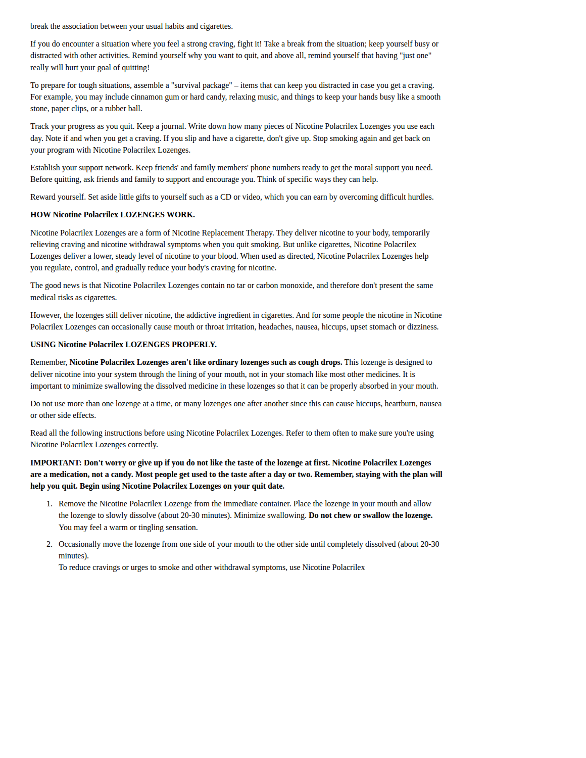break the association between your usual habits and cigarettes.
If you do encounter a situation where you feel a strong craving, fight it! Take a break from the situation; keep yourself busy or distracted with other activities. Remind yourself why you want to quit, and above all, remind yourself that having "just one" really will hurt your goal of quitting!
To prepare for tough situations, assemble a "survival package" – items that can keep you distracted in case you get a craving. For example, you may include cinnamon gum or hard candy, relaxing music, and things to keep your hands busy like a smooth stone, paper clips, or a rubber ball.
Track your progress as you quit. Keep a journal. Write down how many pieces of Nicotine Polacrilex Lozenges you use each day. Note if and when you get a craving. If you slip and have a cigarette, don't give up. Stop smoking again and get back on your program with Nicotine Polacrilex Lozenges.
Establish your support network. Keep friends' and family members' phone numbers ready to get the moral support you need. Before quitting, ask friends and family to support and encourage you. Think of specific ways they can help.
Reward yourself. Set aside little gifts to yourself such as a CD or video, which you can earn by overcoming difficult hurdles.
HOW Nicotine Polacrilex LOZENGES WORK.
Nicotine Polacrilex Lozenges are a form of Nicotine Replacement Therapy. They deliver nicotine to your body, temporarily relieving craving and nicotine withdrawal symptoms when you quit smoking. But unlike cigarettes, Nicotine Polacrilex Lozenges deliver a lower, steady level of nicotine to your blood. When used as directed, Nicotine Polacrilex Lozenges help you regulate, control, and gradually reduce your body's craving for nicotine.
The good news is that Nicotine Polacrilex Lozenges contain no tar or carbon monoxide, and therefore don't present the same medical risks as cigarettes.
However, the lozenges still deliver nicotine, the addictive ingredient in cigarettes. And for some people the nicotine in Nicotine Polacrilex Lozenges can occasionally cause mouth or throat irritation, headaches, nausea, hiccups, upset stomach or dizziness.
USING Nicotine Polacrilex LOZENGES PROPERLY.
Remember, Nicotine Polacrilex Lozenges aren't like ordinary lozenges such as cough drops. This lozenge is designed to deliver nicotine into your system through the lining of your mouth, not in your stomach like most other medicines. It is important to minimize swallowing the dissolved medicine in these lozenges so that it can be properly absorbed in your mouth.
Do not use more than one lozenge at a time, or many lozenges one after another since this can cause hiccups, heartburn, nausea or other side effects.
Read all the following instructions before using Nicotine Polacrilex Lozenges. Refer to them often to make sure you're using Nicotine Polacrilex Lozenges correctly.
IMPORTANT: Don't worry or give up if you do not like the taste of the lozenge at first. Nicotine Polacrilex Lozenges are a medication, not a candy. Most people get used to the taste after a day or two. Remember, staying with the plan will help you quit. Begin using Nicotine Polacrilex Lozenges on your quit date.
Remove the Nicotine Polacrilex Lozenge from the immediate container. Place the lozenge in your mouth and allow the lozenge to slowly dissolve (about 20-30 minutes). Minimize swallowing. Do not chew or swallow the lozenge. You may feel a warm or tingling sensation.
Occasionally move the lozenge from one side of your mouth to the other side until completely dissolved (about 20-30 minutes).
To reduce cravings or urges to smoke and other withdrawal symptoms, use Nicotine Polacrilex